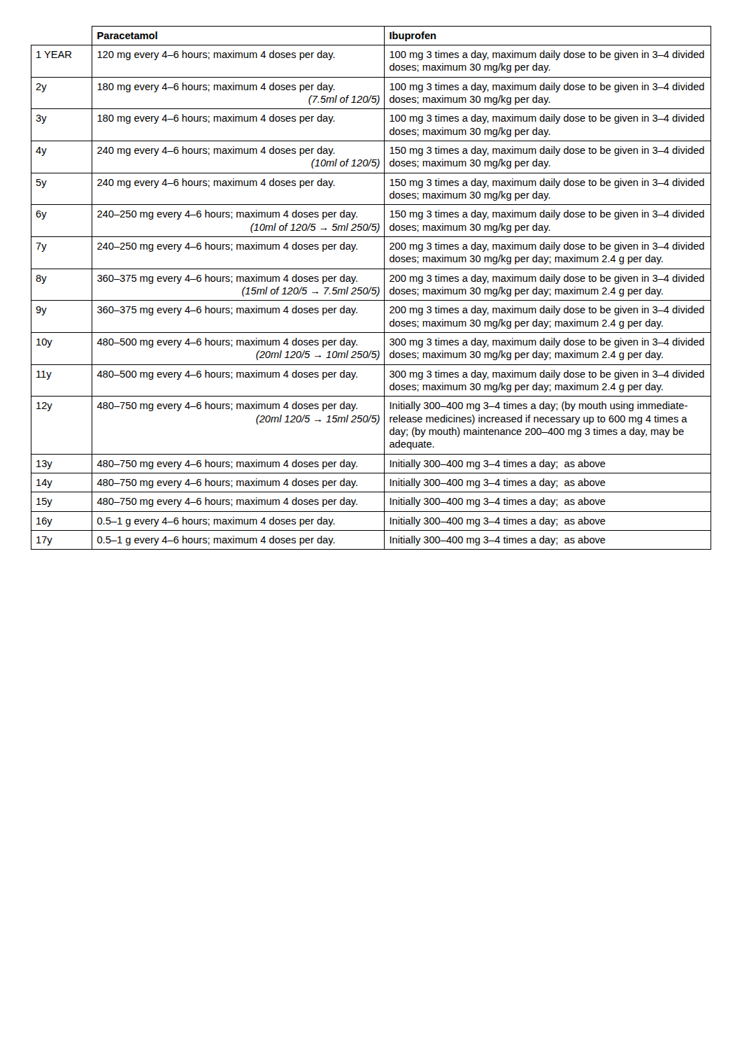| | Paracetamol | Ibuprofen |
| --- | --- | --- |
| 1 YEAR | 120 mg every 4–6 hours; maximum 4 doses per day. | 100 mg 3 times a day, maximum daily dose to be given in 3–4 divided doses; maximum 30 mg/kg per day. |
| 2y | 180 mg every 4–6 hours; maximum 4 doses per day. (7.5ml of 120/5) | 100 mg 3 times a day, maximum daily dose to be given in 3–4 divided doses; maximum 30 mg/kg per day. |
| 3y | 180 mg every 4–6 hours; maximum 4 doses per day. | 100 mg 3 times a day, maximum daily dose to be given in 3–4 divided doses; maximum 30 mg/kg per day. |
| 4y | 240 mg every 4–6 hours; maximum 4 doses per day. (10ml of 120/5) | 150 mg 3 times a day, maximum daily dose to be given in 3–4 divided doses; maximum 30 mg/kg per day. |
| 5y | 240 mg every 4–6 hours; maximum 4 doses per day. | 150 mg 3 times a day, maximum daily dose to be given in 3–4 divided doses; maximum 30 mg/kg per day. |
| 6y | 240–250 mg every 4–6 hours; maximum 4 doses per day. (10ml of 120/5 → 5ml 250/5) | 150 mg 3 times a day, maximum daily dose to be given in 3–4 divided doses; maximum 30 mg/kg per day. |
| 7y | 240–250 mg every 4–6 hours; maximum 4 doses per day. | 200 mg 3 times a day, maximum daily dose to be given in 3–4 divided doses; maximum 30 mg/kg per day; maximum 2.4 g per day. |
| 8y | 360–375 mg every 4–6 hours; maximum 4 doses per day. (15ml of 120/5 → 7.5ml 250/5) | 200 mg 3 times a day, maximum daily dose to be given in 3–4 divided doses; maximum 30 mg/kg per day; maximum 2.4 g per day. |
| 9y | 360–375 mg every 4–6 hours; maximum 4 doses per day. | 200 mg 3 times a day, maximum daily dose to be given in 3–4 divided doses; maximum 30 mg/kg per day; maximum 2.4 g per day. |
| 10y | 480–500 mg every 4–6 hours; maximum 4 doses per day. (20ml 120/5 → 10ml 250/5) | 300 mg 3 times a day, maximum daily dose to be given in 3–4 divided doses; maximum 30 mg/kg per day; maximum 2.4 g per day. |
| 11y | 480–500 mg every 4–6 hours; maximum 4 doses per day. | 300 mg 3 times a day, maximum daily dose to be given in 3–4 divided doses; maximum 30 mg/kg per day; maximum 2.4 g per day. |
| 12y | 480–750 mg every 4–6 hours; maximum 4 doses per day. (20ml 120/5 → 15ml 250/5) | Initially 300–400 mg 3–4 times a day; (by mouth using immediate-release medicines) increased if necessary up to 600 mg 4 times a day; (by mouth) maintenance 200–400 mg 3 times a day, may be adequate. |
| 13y | 480–750 mg every 4–6 hours; maximum 4 doses per day. | Initially 300–400 mg 3–4 times a day; as above |
| 14y | 480–750 mg every 4–6 hours; maximum 4 doses per day. | Initially 300–400 mg 3–4 times a day; as above |
| 15y | 480–750 mg every 4–6 hours; maximum 4 doses per day. | Initially 300–400 mg 3–4 times a day; as above |
| 16y | 0.5–1 g every 4–6 hours; maximum 4 doses per day. | Initially 300–400 mg 3–4 times a day; as above |
| 17y | 0.5–1 g every 4–6 hours; maximum 4 doses per day. | Initially 300–400 mg 3–4 times a day; as above |